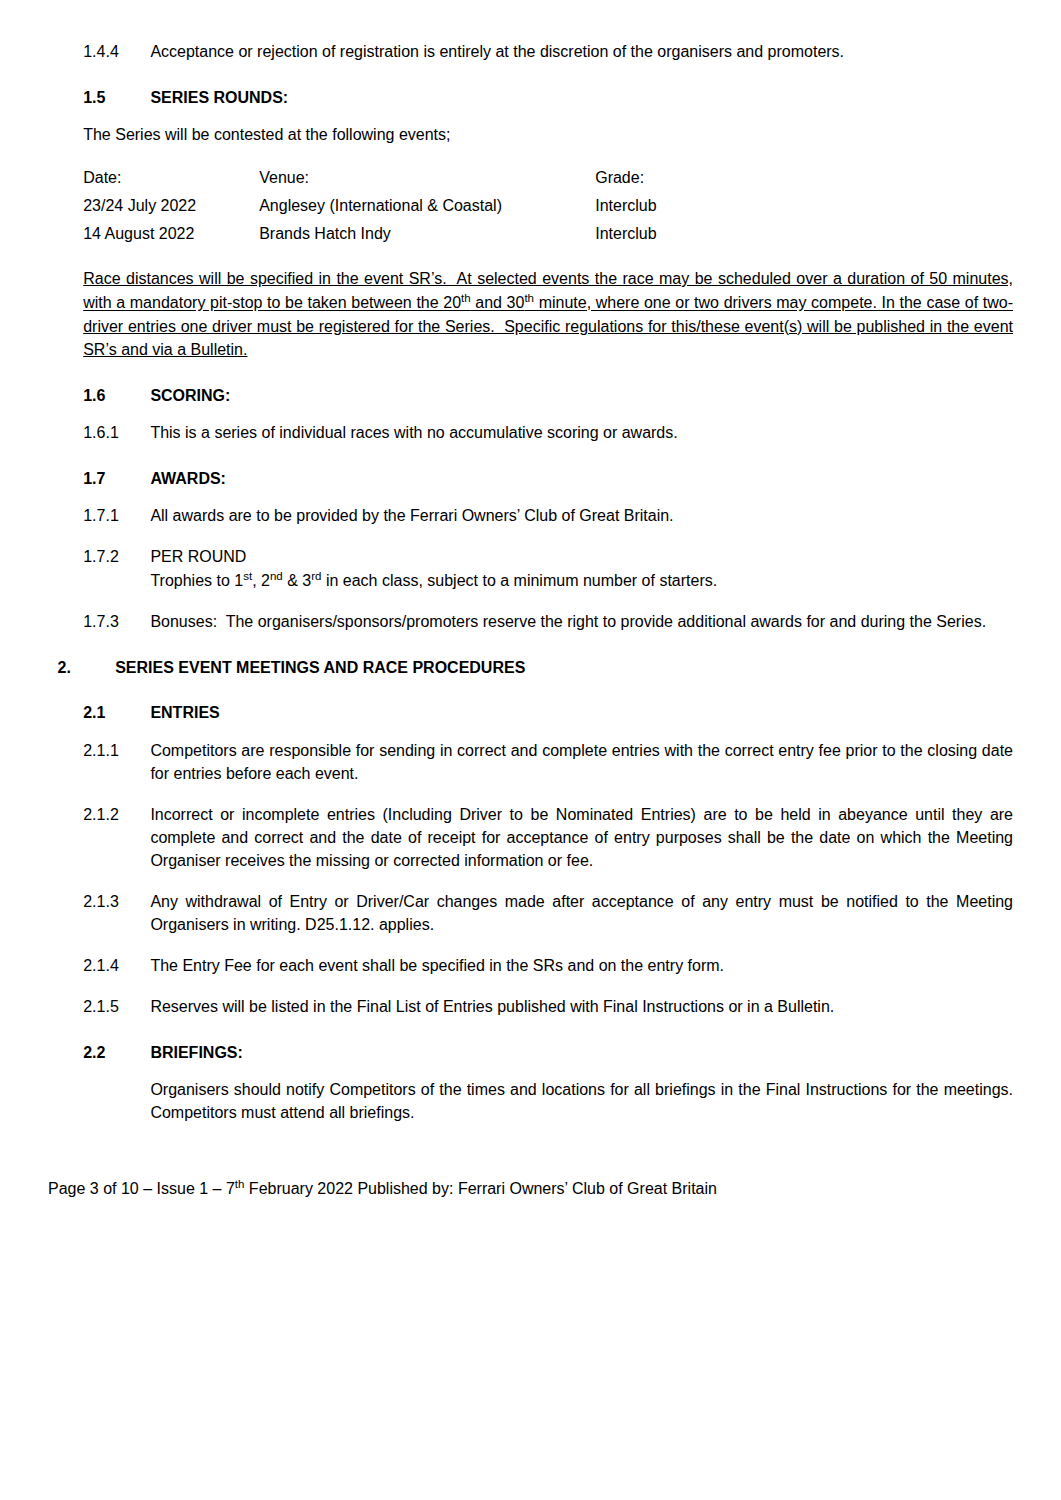1.4.4
Acceptance or rejection of registration is entirely at the discretion of the organisers and promoters.
1.5 SERIES ROUNDS:
The Series will be contested at the following events;
| Date: | Venue: | Grade: |
| 23/24 July 2022 | Anglesey (International & Coastal) | Interclub |
| 14 August 2022 | Brands Hatch Indy | Interclub |
Race distances will be specified in the event SR’s. At selected events the race may be scheduled over a duration of 50 minutes, with a mandatory pit-stop to be taken between the 20th and 30th minute, where one or two drivers may compete. In the case of two-driver entries one driver must be registered for the Series. Specific regulations for this/these event(s) will be published in the event SR’s and via a Bulletin.
1.6 SCORING:
1.6.1
This is a series of individual races with no accumulative scoring or awards.
1.7 AWARDS:
1.7.1
All awards are to be provided by the Ferrari Owners’ Club of Great Britain.
1.7.2
PER ROUND
Trophies to 1st, 2nd & 3rd in each class, subject to a minimum number of starters.
1.7.3
Bonuses: The organisers/sponsors/promoters reserve the right to provide additional awards for and during the Series.
2. SERIES EVENT MEETINGS AND RACE PROCEDURES
2.1 ENTRIES
2.1.1
Competitors are responsible for sending in correct and complete entries with the correct entry fee prior to the closing date for entries before each event.
2.1.2
Incorrect or incomplete entries (Including Driver to be Nominated Entries) are to be held in abeyance until they are complete and correct and the date of receipt for acceptance of entry purposes shall be the date on which the Meeting Organiser receives the missing or corrected information or fee.
2.1.3
Any withdrawal of Entry or Driver/Car changes made after acceptance of any entry must be notified to the Meeting Organisers in writing. D25.1.12. applies.
2.1.4
The Entry Fee for each event shall be specified in the SRs and on the entry form.
2.1.5
Reserves will be listed in the Final List of Entries published with Final Instructions or in a Bulletin.
2.2 BRIEFINGS:
Organisers should notify Competitors of the times and locations for all briefings in the Final Instructions for the meetings. Competitors must attend all briefings.
Page 3 of 10 – Issue 1 – 7th February 2022 Published by: Ferrari Owners’ Club of Great Britain